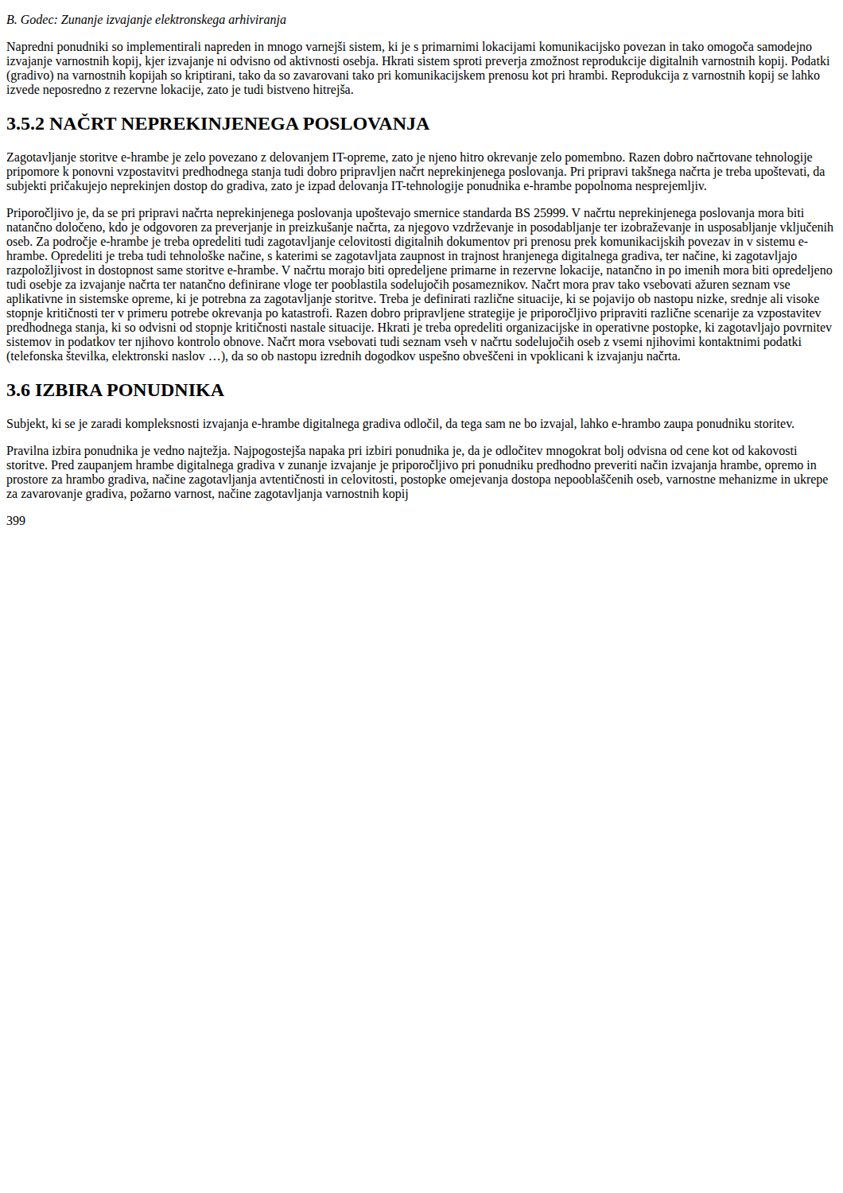B. Godec: Zunanje izvajanje elektronskega arhiviranja
Napredni ponudniki so implementirali napreden in mnogo varnejši sistem, ki je s primarnimi lokacijami komunikacijsko povezan in tako omogoča samodejno izvajanje varnostnih kopij, kjer izvajanje ni odvisno od aktivnosti osebja. Hkrati sistem sproti preverja zmožnost reprodukcije digitalnih varnostnih kopij. Podatki (gradivo) na varnostnih kopijah so kriptirani, tako da so zavarovani tako pri komunikacijskem prenosu kot pri hrambi. Reprodukcija z varnostnih kopij se lahko izvede neposredno z rezervne lokacije, zato je tudi bistveno hitrejša.
3.5.2 NAČRT NEPREKINJENEGA POSLOVANJA
Zagotavljanje storitve e-hrambe je zelo povezano z delovanjem IT-opreme, zato je njeno hitro okrevanje zelo pomembno. Razen dobro načrtovane tehnologije pripomore k ponovni vzpostavitvi predhodnega stanja tudi dobro pripravljen načrt neprekinjenega poslovanja. Pri pripravi takšnega načrta je treba upoštevati, da subjekti pričakujejo neprekinjen dostop do gradiva, zato je izpad delovanja IT-tehnologije ponudnika e-hrambe popolnoma nesprejemljiv.
Priporočljivo je, da se pri pripravi načrta neprekinjenega poslovanja upoštevajo smernice standarda BS 25999. V načrtu neprekinjenega poslovanja mora biti natančno določeno, kdo je odgovoren za preverjanje in preizkušanje načrta, za njegovo vzdrževanje in posodabljanje ter izobraževanje in usposabljanje vključenih oseb. Za področje e-hrambe je treba opredeliti tudi zagotavljanje celovitosti digitalnih dokumentov pri prenosu prek komunikacijskih povezav in v sistemu e-hrambe. Opredeliti je treba tudi tehnološke načine, s katerimi se zagotavljata zaupnost in trajnost hranjenega digitalnega gradiva, ter načine, ki zagotavljajo razpoložljivost in dostopnost same storitve e-hrambe. V načrtu morajo biti opredeljene primarne in rezervne lokacije, natančno in po imenih mora biti opredeljeno tudi osebje za izvajanje načrta ter natančno definirane vloge ter pooblastila sodelujočih posameznikov. Načrt mora prav tako vsebovati ažuren seznam vse aplikativne in sistemske opreme, ki je potrebna za zagotavljanje storitve. Treba je definirati različne situacije, ki se pojavijo ob nastopu nizke, srednje ali visoke stopnje kritičnosti ter v primeru potrebe okrevanja po katastrofi. Razen dobro pripravljene strategije je priporočljivo pripraviti različne scenarije za vzpostavitev predhodnega stanja, ki so odvisni od stopnje kritičnosti nastale situacije. Hkrati je treba opredeliti organizacijske in operativne postopke, ki zagotavljajo povrnitev sistemov in podatkov ter njihovo kontrolo obnove. Načrt mora vsebovati tudi seznam vseh v načrtu sodelujočih oseb z vsemi njihovimi kontaktnimi podatki (telefonska številka, elektronski naslov …), da so ob nastopu izrednih dogodkov uspešno obveščeni in vpoklicani k izvajanju načrta.
3.6 IZBIRA PONUDNIKA
Subjekt, ki se je zaradi kompleksnosti izvajanja e-hrambe digitalnega gradiva odločil, da tega sam ne bo izvajal, lahko e-hrambo zaupa ponudniku storitev.
Pravilna izbira ponudnika je vedno najtežja. Najpogostejša napaka pri izbiri ponudnika je, da je odločitev mnogokrat bolj odvisna od cene kot od kakovosti storitve. Pred zaupanjem hrambe digitalnega gradiva v zunanje izvajanje je priporočljivo pri ponudniku predhodno preveriti način izvajanja hrambe, opremo in prostore za hrambo gradiva, načine zagotavljanja avtentičnosti in celovitosti, postopke omejevanja dostopa nepooblaščenih oseb, varnostne mehanizme in ukrepe za zavarovanje gradiva, požarno varnost, načine zagotavljanja varnostnih kopij
399